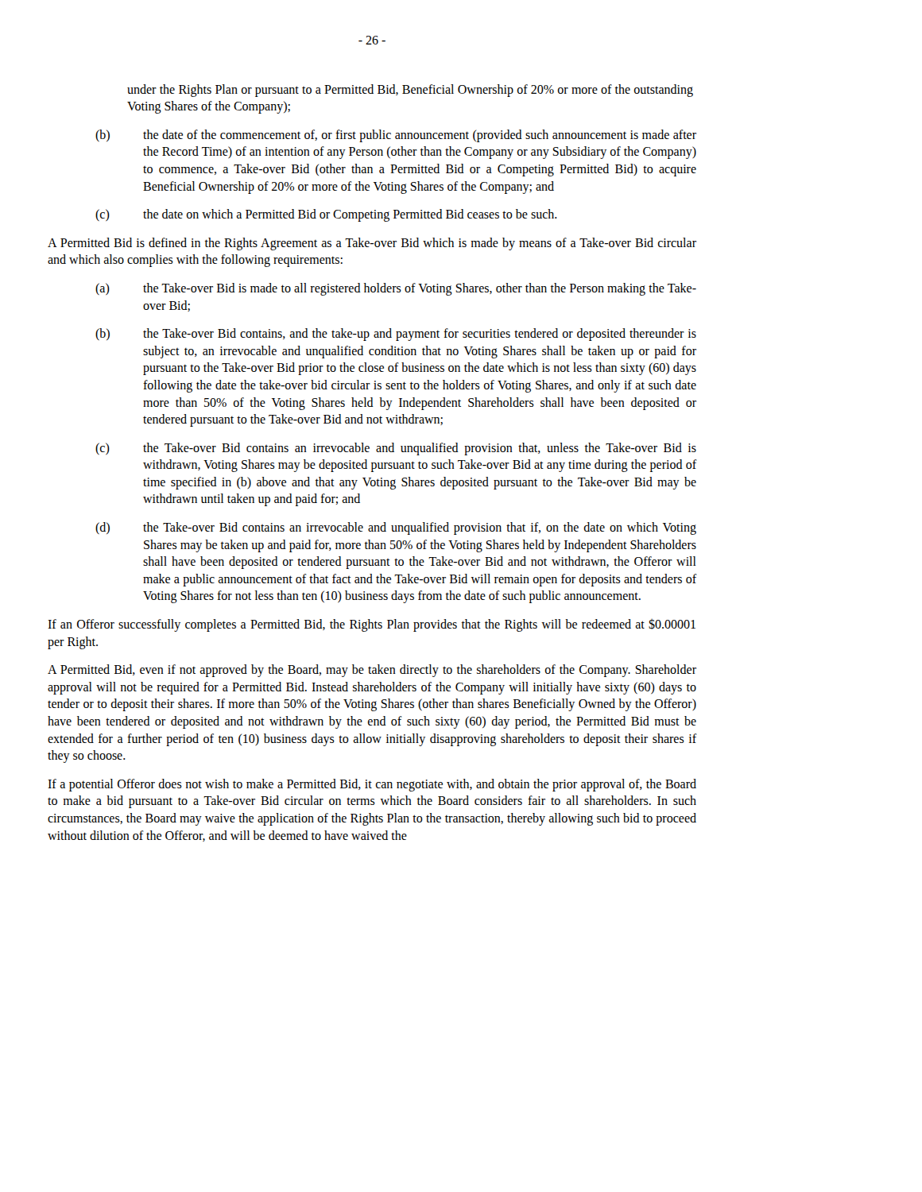- 26 -
under the Rights Plan or pursuant to a Permitted Bid, Beneficial Ownership of 20% or more of the outstanding Voting Shares of the Company);
(b)
the date of the commencement of, or first public announcement (provided such announcement is made after the Record Time) of an intention of any Person (other than the Company or any Subsidiary of the Company) to commence, a Take-over Bid (other than a Permitted Bid or a Competing Permitted Bid) to acquire Beneficial Ownership of 20% or more of the Voting Shares of the Company; and
(c)
the date on which a Permitted Bid or Competing Permitted Bid ceases to be such.
A Permitted Bid is defined in the Rights Agreement as a Take-over Bid which is made by means of a Take-over Bid circular and which also complies with the following requirements:
(a)
the Take-over Bid is made to all registered holders of Voting Shares, other than the Person making the Take-over Bid;
(b)
the Take-over Bid contains, and the take-up and payment for securities tendered or deposited thereunder is subject to, an irrevocable and unqualified condition that no Voting Shares shall be taken up or paid for pursuant to the Take-over Bid prior to the close of business on the date which is not less than sixty (60) days following the date the take-over bid circular is sent to the holders of Voting Shares, and only if at such date more than 50% of the Voting Shares held by Independent Shareholders shall have been deposited or tendered pursuant to the Take-over Bid and not withdrawn;
(c)
the Take-over Bid contains an irrevocable and unqualified provision that, unless the Take-over Bid is withdrawn, Voting Shares may be deposited pursuant to such Take-over Bid at any time during the period of time specified in (b) above and that any Voting Shares deposited pursuant to the Take-over Bid may be withdrawn until taken up and paid for; and
(d)
the Take-over Bid contains an irrevocable and unqualified provision that if, on the date on which Voting Shares may be taken up and paid for, more than 50% of the Voting Shares held by Independent Shareholders shall have been deposited or tendered pursuant to the Take-over Bid and not withdrawn, the Offeror will make a public announcement of that fact and the Take-over Bid will remain open for deposits and tenders of Voting Shares for not less than ten (10) business days from the date of such public announcement.
If an Offeror successfully completes a Permitted Bid, the Rights Plan provides that the Rights will be redeemed at $0.00001 per Right.
A Permitted Bid, even if not approved by the Board, may be taken directly to the shareholders of the Company. Shareholder approval will not be required for a Permitted Bid. Instead shareholders of the Company will initially have sixty (60) days to tender or to deposit their shares. If more than 50% of the Voting Shares (other than shares Beneficially Owned by the Offeror) have been tendered or deposited and not withdrawn by the end of such sixty (60) day period, the Permitted Bid must be extended for a further period of ten (10) business days to allow initially disapproving shareholders to deposit their shares if they so choose.
If a potential Offeror does not wish to make a Permitted Bid, it can negotiate with, and obtain the prior approval of, the Board to make a bid pursuant to a Take-over Bid circular on terms which the Board considers fair to all shareholders. In such circumstances, the Board may waive the application of the Rights Plan to the transaction, thereby allowing such bid to proceed without dilution of the Offeror, and will be deemed to have waived the